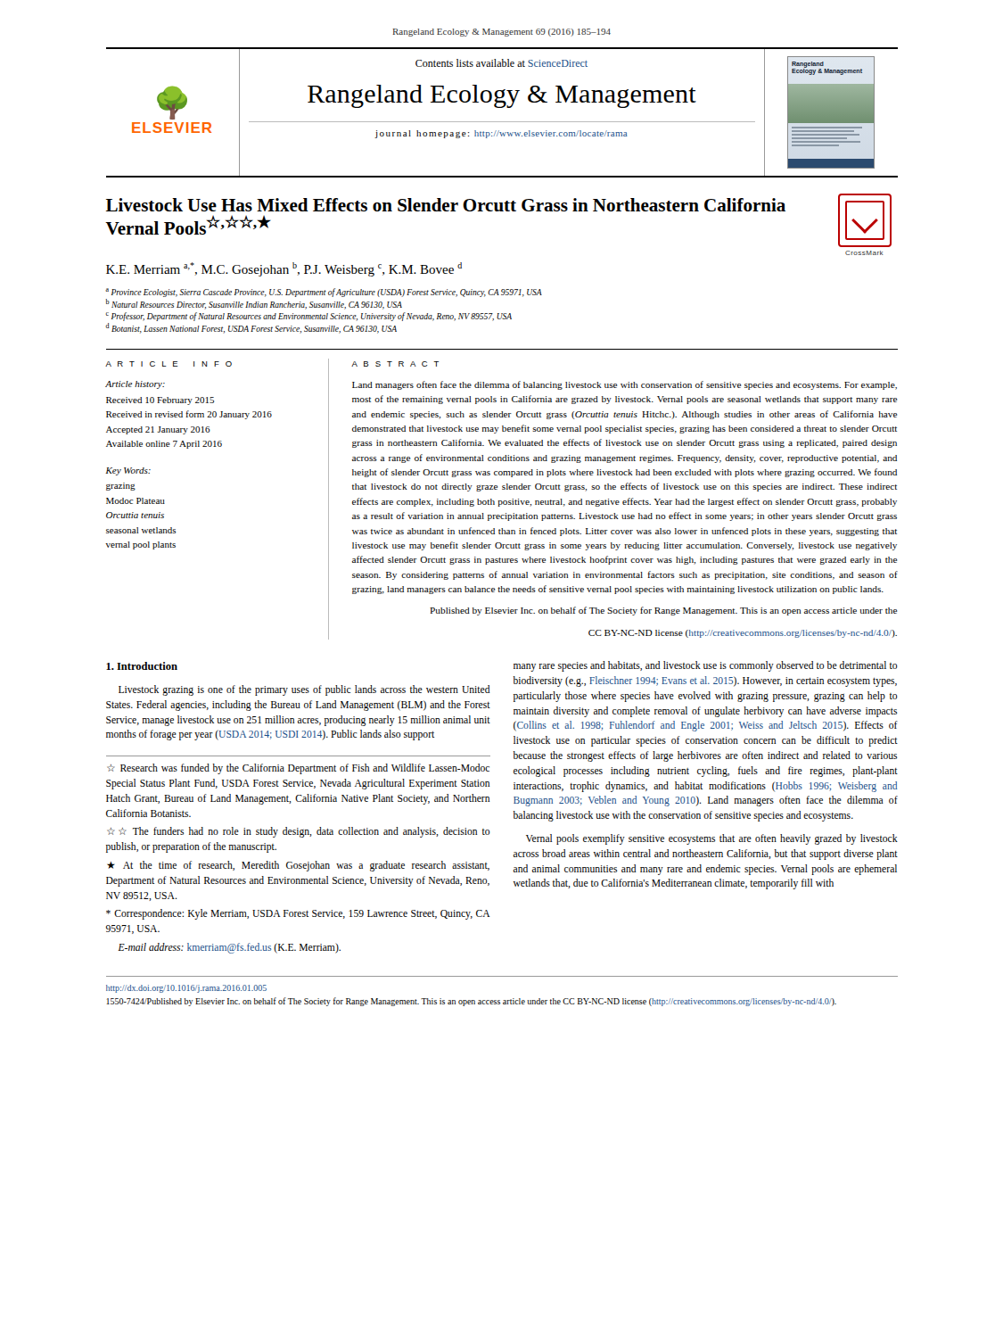Rangeland Ecology & Management 69 (2016) 185–194
🌳 ELSEVIER
Contents lists available at ScienceDirect
Rangeland Ecology & Management
journal homepage: http://www.elsevier.com/locate/rama
Rangeland
Ecology & Management
Livestock Use Has Mixed Effects on Slender Orcutt Grass in Northeastern California Vernal Pools☆,☆☆,★
CrossMark
K.E. Merriam a,*, M.C. Gosejohan b, P.J. Weisberg c, K.M. Bovee d
a Province Ecologist, Sierra Cascade Province, U.S. Department of Agriculture (USDA) Forest Service, Quincy, CA 95971, USA
b Natural Resources Director, Susanville Indian Rancheria, Susanville, CA 96130, USA
c Professor, Department of Natural Resources and Environmental Science, University of Nevada, Reno, NV 89557, USA
d Botanist, Lassen National Forest, USDA Forest Service, Susanville, CA 96130, USA
A R T I C L E I N F O
Article history:
Received 10 February 2015
Received in revised form 20 January 2016
Accepted 21 January 2016
Available online 7 April 2016
Key Words:
grazing
Modoc Plateau
Orcuttia tenuis
seasonal wetlands
vernal pool plants
A B S T R A C T
Land managers often face the dilemma of balancing livestock use with conservation of sensitive species and ecosystems. For example, most of the remaining vernal pools in California are grazed by livestock. Vernal pools are seasonal wetlands that support many rare and endemic species, such as slender Orcutt grass (Orcuttia tenuis Hitchc.). Although studies in other areas of California have demonstrated that livestock use may benefit some vernal pool specialist species, grazing has been considered a threat to slender Orcutt grass in northeastern California. We evaluated the effects of livestock use on slender Orcutt grass using a replicated, paired design across a range of environmental conditions and grazing management regimes. Frequency, density, cover, reproductive potential, and height of slender Orcutt grass was compared in plots where livestock had been excluded with plots where grazing occurred. We found that livestock do not directly graze slender Orcutt grass, so the effects of livestock use on this species are indirect. These indirect effects are complex, including both positive, neutral, and negative effects. Year had the largest effect on slender Orcutt grass, probably as a result of variation in annual precipitation patterns. Livestock use had no effect in some years; in other years slender Orcutt grass was twice as abundant in unfenced than in fenced plots. Litter cover was also lower in unfenced plots in these years, suggesting that livestock use may benefit slender Orcutt grass in some years by reducing litter accumulation. Conversely, livestock use negatively affected slender Orcutt grass in pastures where livestock hoofprint cover was high, including pastures that were grazed early in the season. By considering patterns of annual variation in environmental factors such as precipitation, site conditions, and season of grazing, land managers can balance the needs of sensitive vernal pool species with maintaining livestock utilization on public lands.
Published by Elsevier Inc. on behalf of The Society for Range Management. This is an open access article under the
CC BY-NC-ND license (http://creativecommons.org/licenses/by-nc-nd/4.0/).
1. Introduction
Livestock grazing is one of the primary uses of public lands across the western United States. Federal agencies, including the Bureau of Land Management (BLM) and the Forest Service, manage livestock use on 251 million acres, producing nearly 15 million animal unit months of forage per year (USDA 2014; USDI 2014). Public lands also support
☆Research was funded by the California Department of Fish and Wildlife Lassen-Modoc Special Status Plant Fund, USDA Forest Service, Nevada Agricultural Experiment Station Hatch Grant, Bureau of Land Management, California Native Plant Society, and Northern California Botanists.
☆☆The funders had no role in study design, data collection and analysis, decision to publish, or preparation of the manuscript.
★At the time of research, Meredith Gosejohan was a graduate research assistant, Department of Natural Resources and Environmental Science, University of Nevada, Reno, NV 89512, USA.
*Correspondence: Kyle Merriam, USDA Forest Service, 159 Lawrence Street, Quincy, CA 95971, USA.
E-mail address: kmerriam@fs.fed.us (K.E. Merriam).
many rare species and habitats, and livestock use is commonly observed to be detrimental to biodiversity (e.g., Fleischner 1994; Evans et al. 2015). However, in certain ecosystem types, particularly those where species have evolved with grazing pressure, grazing can help to maintain diversity and complete removal of ungulate herbivory can have adverse impacts (Collins et al. 1998; Fuhlendorf and Engle 2001; Weiss and Jeltsch 2015). Effects of livestock use on particular species of conservation concern can be difficult to predict because the strongest effects of large herbivores are often indirect and related to various ecological processes including nutrient cycling, fuels and fire regimes, plant-plant interactions, trophic dynamics, and habitat modifications (Hobbs 1996; Weisberg and Bugmann 2003; Veblen and Young 2010). Land managers often face the dilemma of balancing livestock use with the conservation of sensitive species and ecosystems.
Vernal pools exemplify sensitive ecosystems that are often heavily grazed by livestock across broad areas within central and northeastern California, but that support diverse plant and animal communities and many rare and endemic species. Vernal pools are ephemeral wetlands that, due to California's Mediterranean climate, temporarily fill with
http://dx.doi.org/10.1016/j.rama.2016.01.005
1550-7424/Published by Elsevier Inc. on behalf of The Society for Range Management. This is an open access article under the CC BY-NC-ND license (http://creativecommons.org/licenses/by-nc-nd/4.0/).